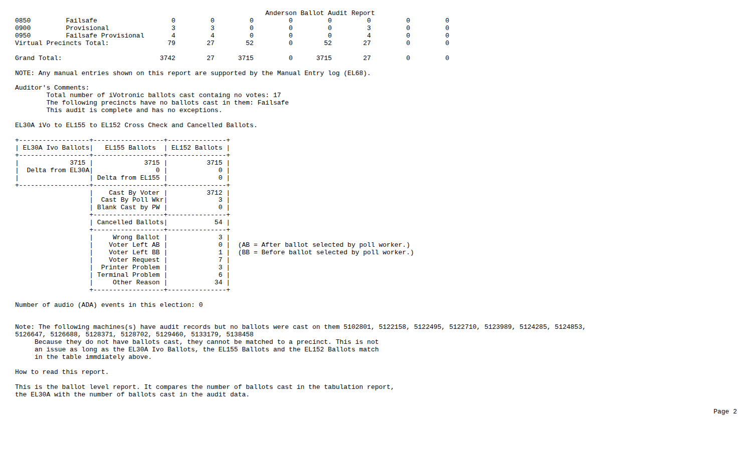Anderson Ballot Audit Report
0850         Failsafe                   0         0         0         0         0         0         0         0
0900         Provisional                3         3         0         0         0         3         0         0
0950         Failsafe Provisional       4         4         0         0         0         4         0         0
Virtual Precincts Total:               79        27        52         0        52        27         0         0

Grand Total:                         3742        27      3715         0      3715        27         0         0

NOTE: Any manual entries shown on this report are supported by the Manual Entry log (EL68).

Auditor's Comments:
        Total number of iVotronic ballots cast containg no votes: 17
        The following precincts have no ballots cast in them: Failsafe
        This audit is complete and has no exceptions.

EL30A iVo to EL155 to EL152 Cross Check and Cancelled Ballots.

+------------------+------------------+---------------+
| EL30A Ivo Ballots|   EL155 Ballots  | EL152 Ballots |
+------------------+------------------+---------------+
|             3715 |             3715 |          3715 |
|  Delta from EL30A|                0 |             0 |
|                  | Delta from EL155 |             0 |
+------------------+------------------+---------------+
                   |    Cast By Voter |          3712 |
                   |  Cast By Poll Wkr|             3 |
                   | Blank Cast by PW |             0 |
                   +------------------+---------------+
                   | Cancelled Ballots|            54 |
                   +------------------+---------------+
                   |     Wrong Ballot |             3 |
                   |    Voter Left AB |             0 |  (AB = After ballot selected by poll worker.)
                   |    Voter Left BB |             1 |  (BB = Before ballot selected by poll worker.)
                   |    Voter Request |             7 |
                   |  Printer Problem |             3 |
                   | Terminal Problem |             6 |
                   |     Other Reason |            34 |
                   +------------------+---------------+

Number of audio (ADA) events in this election: 0


Note: The following machines(s) have audit records but no ballots were cast on them 5102801, 5122158, 5122495, 5122710, 5123989, 5124285, 5124853,
5126647, 5126688, 5128371, 5128702, 5129460, 5133179, 5138458
     Because they do not have ballots cast, they cannot be matched to a precinct. This is not
     an issue as long as the EL30A Ivo Ballots, the EL155 Ballots and the EL152 Ballots match
     in the table immdiately above.

How to read this report.

This is the ballot level report. It compares the number of ballots cast in the tabulation report,
the EL30A with the number of ballots cast in the audit data.
Page 2